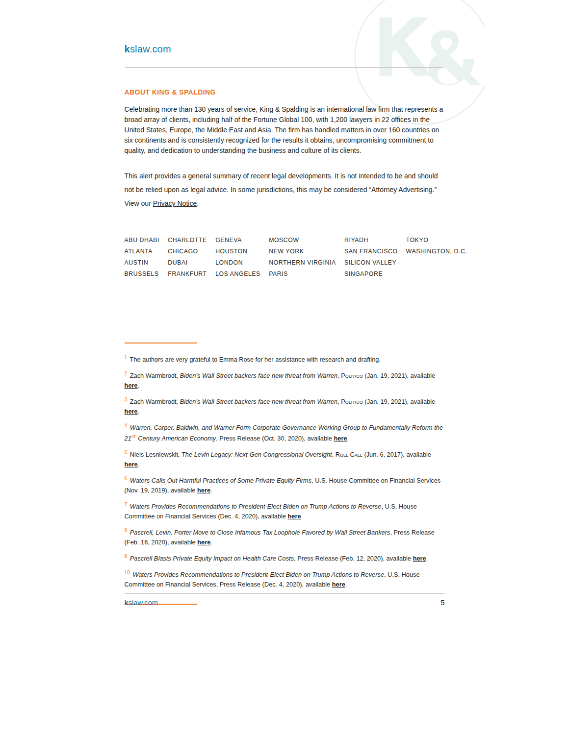kslaw.com
ABOUT KING & SPALDING
Celebrating more than 130 years of service, King & Spalding is an international law firm that represents a broad array of clients, including half of the Fortune Global 100, with 1,200 lawyers in 22 offices in the United States, Europe, the Middle East and Asia. The firm has handled matters in over 160 countries on six continents and is consistently recognized for the results it obtains, uncompromising commitment to quality, and dedication to understanding the business and culture of its clients.
This alert provides a general summary of recent legal developments. It is not intended to be and should not be relied upon as legal advice. In some jurisdictions, this may be considered “Attorney Advertising.” View our Privacy Notice.
ABU DHABI
CHARLOTTE
GENEVA
MOSCOW
RIYADH
TOKYO
ATLANTA
CHICAGO
HOUSTON
NEW YORK
SAN FRANCISCO
WASHINGTON, D.C.
AUSTIN
DUBAI
LONDON
NORTHERN VIRGINIA
SILICON VALLEY
BRUSSELS
FRANKFURT
LOS ANGELES
PARIS
SINGAPORE
1 The authors are very grateful to Emma Rose for her assistance with research and drafting.
2 Zach Warmbrodt, Biden’s Wall Street backers face new threat from Warren, Politico (Jan. 19, 2021), available here.
3 Zach Warmbrodt, Biden’s Wall Street backers face new threat from Warren, Politico (Jan. 19, 2021), available here.
4 Warren, Carper, Baldwin, and Warner Form Corporate Governance Working Group to Fundamentally Reform the 21st Century American Economy, Press Release (Oct. 30, 2020), available here.
5 Niels Lesniewskit, The Levin Legacy: Next-Gen Congressional Oversight, Roll Call (Jun. 6, 2017), available here.
6 Waters Calls Out Harmful Practices of Some Private Equity Firms, U.S. House Committee on Financial Services (Nov. 19, 2019), available here.
7 Waters Provides Recommendations to President-Elect Biden on Trump Actions to Reverse, U.S. House Committee on Financial Services (Dec. 4, 2020), available here.
8 Pascrell, Levin, Porter Move to Close Infamous Tax Loophole Favored by Wall Street Bankers, Press Release (Feb. 16, 2020), available here.
9 Pascrell Blasts Private Equity Impact on Health Care Costs, Press Release (Feb. 12, 2020), available here.
10 Waters Provides Recommendations to President-Elect Biden on Trump Actions to Reverse, U.S. House Committee on Financial Services, Press Release (Dec. 4, 2020), available here.
kslaw.com
5